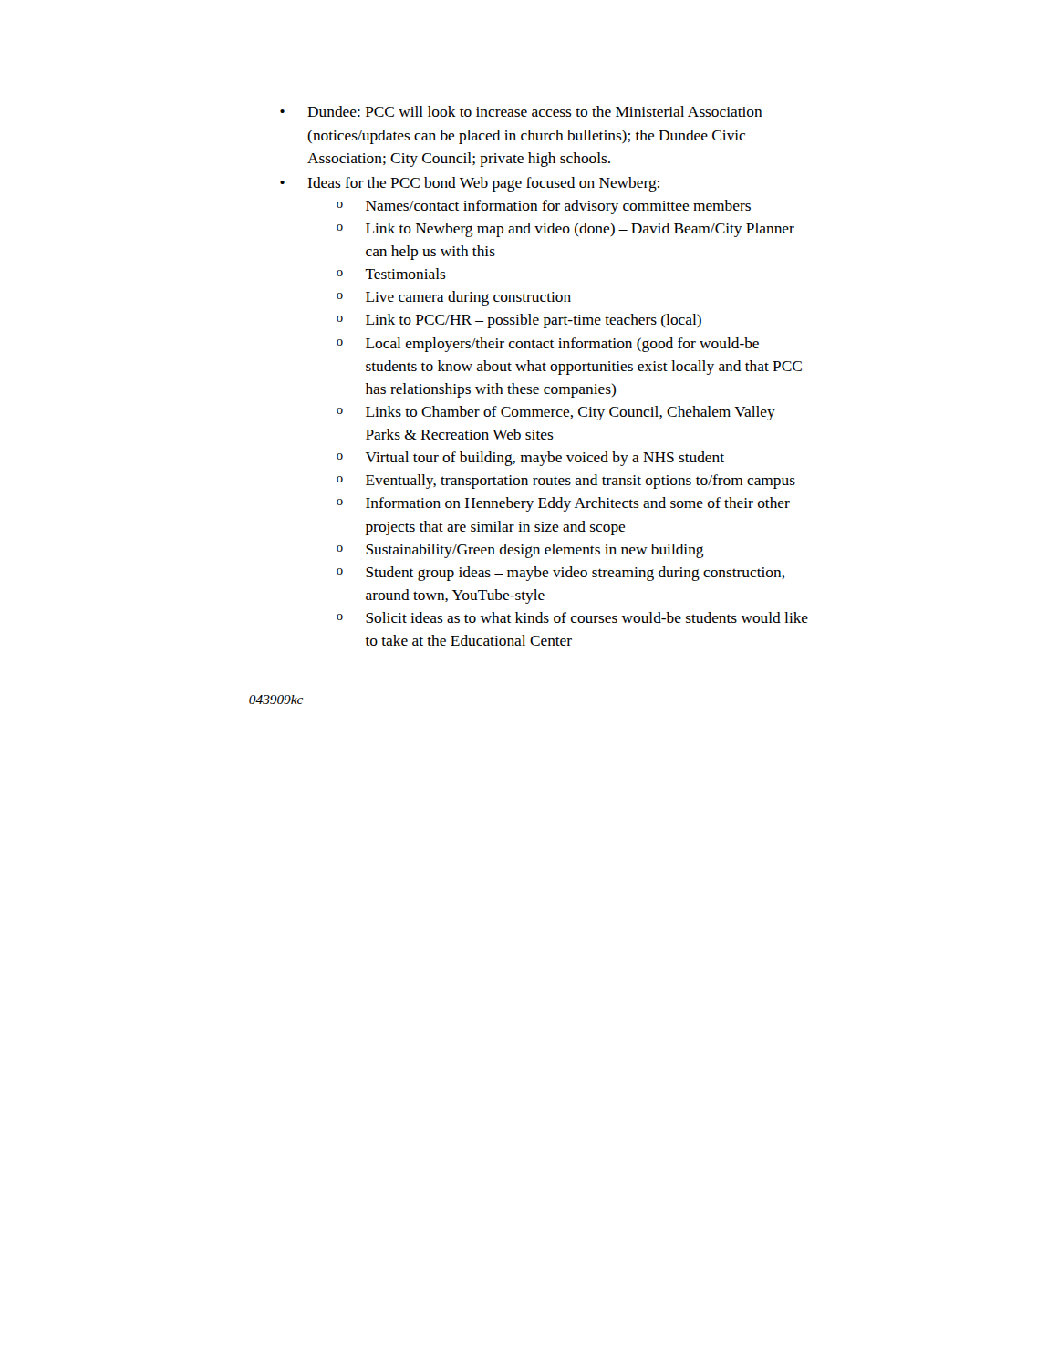Dundee: PCC will look to increase access to the Ministerial Association (notices/updates can be placed in church bulletins); the Dundee Civic Association; City Council; private high schools.
Ideas for the PCC bond Web page focused on Newberg:
Names/contact information for advisory committee members
Link to Newberg map and video (done) – David Beam/City Planner can help us with this
Testimonials
Live camera during construction
Link to PCC/HR – possible part-time teachers (local)
Local employers/their contact information (good for would-be students to know about what opportunities exist locally and that PCC has relationships with these companies)
Links to Chamber of Commerce, City Council, Chehalem Valley Parks & Recreation Web sites
Virtual tour of building, maybe voiced by a NHS student
Eventually, transportation routes and transit options to/from campus
Information on Hennebery Eddy Architects and some of their other projects that are similar in size and scope
Sustainability/Green design elements in new building
Student group ideas – maybe video streaming during construction, around town, YouTube-style
Solicit ideas as to what kinds of courses would-be students would like to take at the Educational Center
043909kc